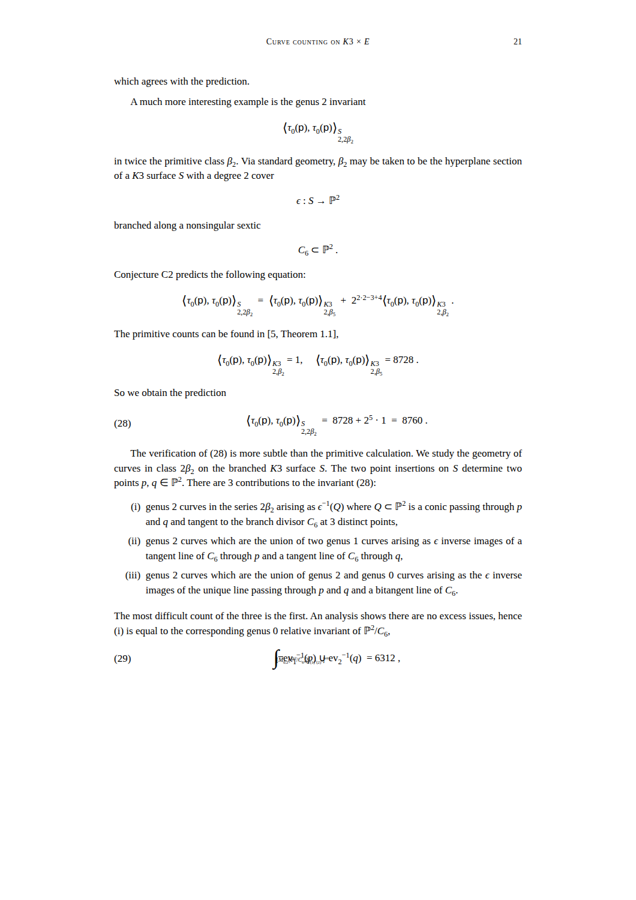Curve counting on K3 × E 21
which agrees with the prediction.
A much more interesting example is the genus 2 invariant
⟨τ0(p), τ0(p)⟩S 2,2β2
in twice the primitive class β2. Via standard geometry, β2 may be taken to be the hyperplane section of a K3 surface S with a degree 2 cover
ϵ : S → ℙ2
branched along a nonsingular sextic
C6 ⊂ ℙ2 .
Conjecture C2 predicts the following equation:
⟨τ0(p), τ0(p)⟩S 2,2β2 = ⟨τ0(p), τ0(p)⟩K32,β5 + 22·2−3+4⟨τ0(p), τ0(p)⟩K32,β2 .
The primitive counts can be found in [5, Theorem 1.1],
⟨τ0(p), τ0(p)⟩K32,β2 = 1, ⟨τ0(p), τ0(p)⟩K32,β5 = 8728 .
So we obtain the prediction
(28) ⟨τ0(p), τ0(p)⟩S 2,2β2 = 8728 + 25 · 1 = 8760 .
The verification of (28) is more subtle than the primitive calculation. We study the geometry of curves in class 2β2 on the branched K3 surface S. The two point insertions on S determine two points p, q ∈ ℙ2. There are 3 contributions to the invariant (28):
genus 2 curves in the series 2β2 arising as ϵ−1(Q) where Q ⊂ ℙ2 is a conic passing through p and q and tangent to the branch divisor C6 at 3 distinct points,
genus 2 curves which are the union of two genus 1 curves arising as ϵ inverse images of a tangent line of C6 through p and a tangent line of C6 through q,
genus 2 curves which are the union of genus 2 and genus 0 curves arising as the ϵ inverse images of the unique line passing through p and q and a bitangent line of C6.
The most difficult count of the three is the first. An analysis shows there are no excess issues, hence (i) is equal to the corresponding genus 0 relative invariant of ℙ2/C6,
(29) ∫[M0,2(ℙ2/C6,2)(1)6(2)3]vir ev1−1(p) ∪ ev2−1(q) = 6312 ,